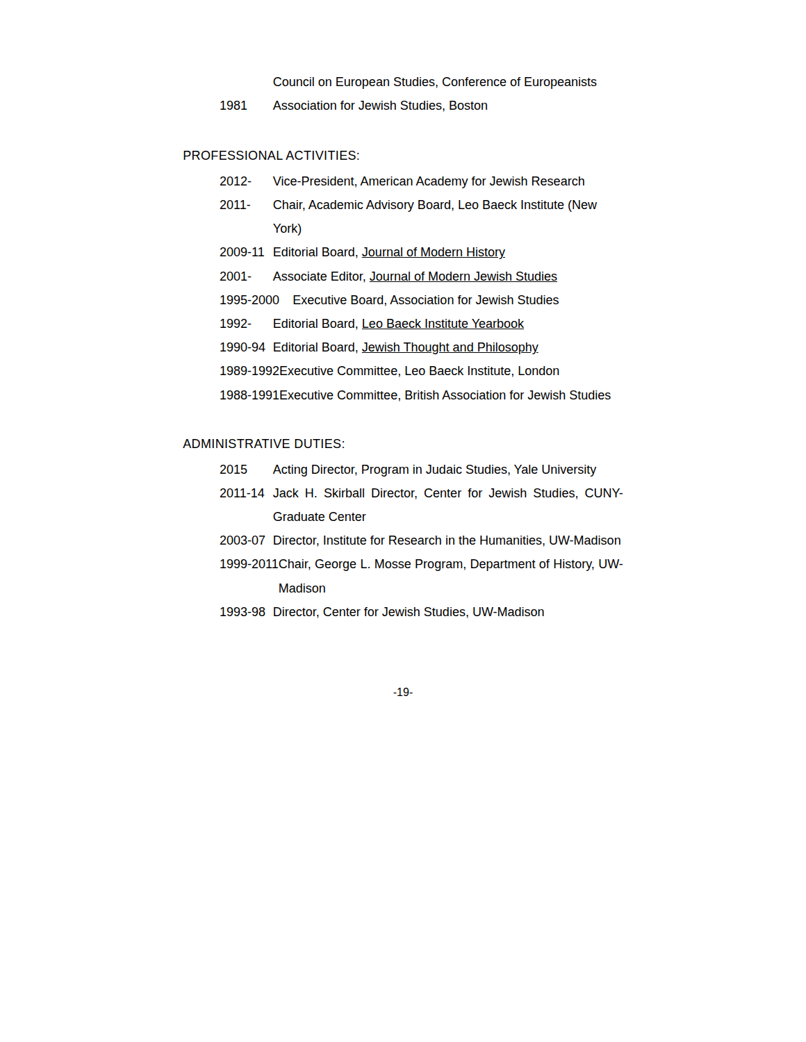Council on European Studies, Conference of Europeanists
1981
Association for Jewish Studies, Boston
PROFESSIONAL ACTIVITIES:
2012-
Vice-President, American Academy for Jewish Research
2011-
Chair, Academic Advisory Board, Leo Baeck Institute (New York)
2009-11
Editorial Board, Journal of Modern History
2001-
Associate Editor, Journal of Modern Jewish Studies
1995-2000
Executive Board, Association for Jewish Studies
1992-
Editorial Board, Leo Baeck Institute Yearbook
1990-94
Editorial Board, Jewish Thought and Philosophy
1989-1992
Executive Committee, Leo Baeck Institute, London
1988-1991
Executive Committee, British Association for Jewish Studies
ADMINISTRATIVE DUTIES:
2015
Acting Director, Program in Judaic Studies, Yale University
2011-14
Jack H. Skirball Director, Center for Jewish Studies, CUNY-Graduate Center
2003-07
Director, Institute for Research in the Humanities, UW-Madison
1999-2011
Chair, George L. Mosse Program, Department of History, UW-Madison
1993-98
Director, Center for Jewish Studies, UW-Madison
-19-